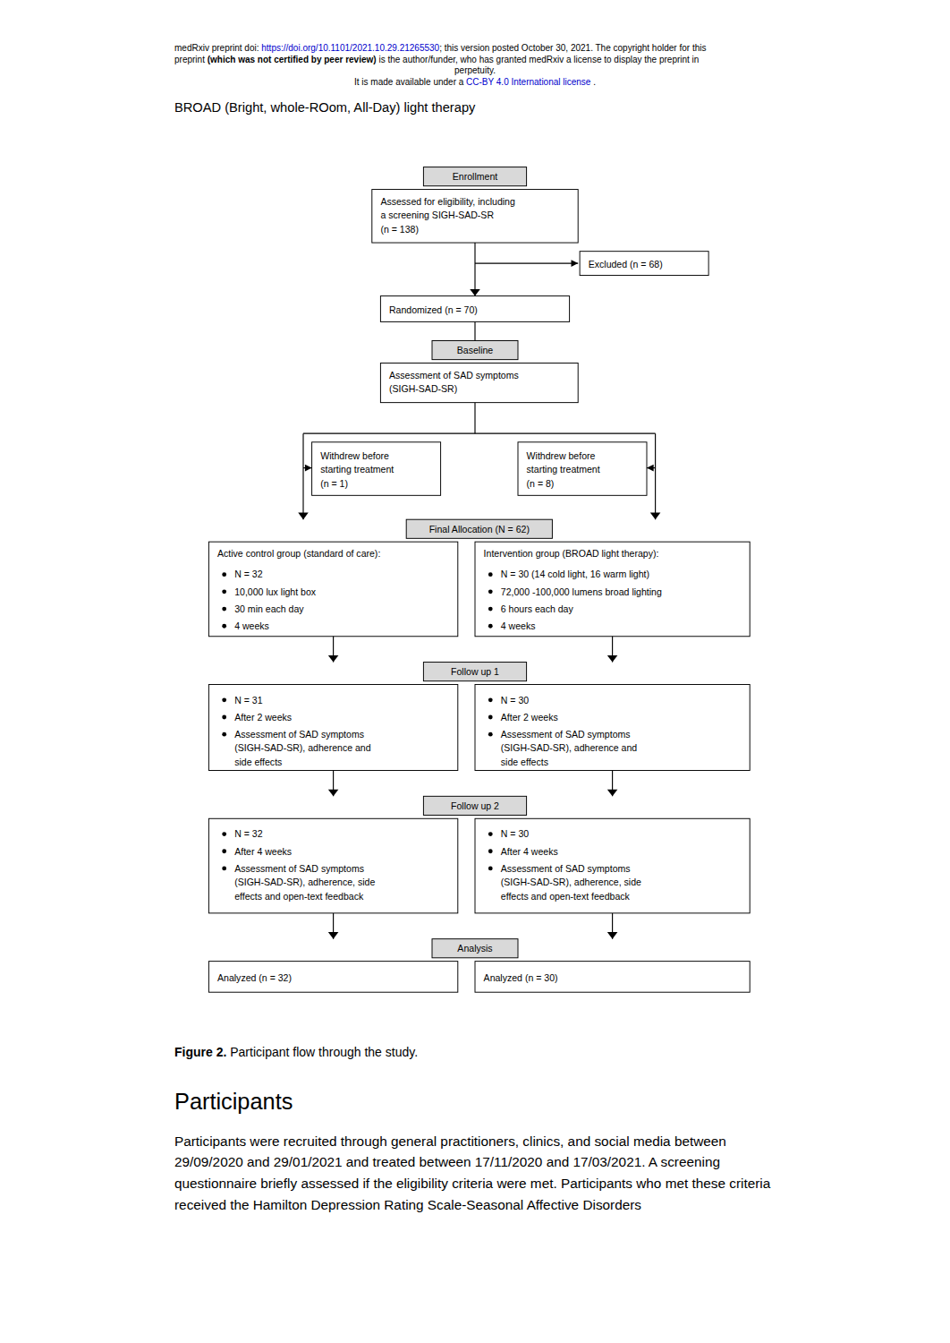medRxiv preprint doi: https://doi.org/10.1101/2021.10.29.21265530; this version posted October 30, 2021. The copyright holder for this preprint (which was not certified by peer review) is the author/funder, who has granted medRxiv a license to display the preprint in perpetuity. It is made available under a CC-BY 4.0 International license .
BROAD (Bright, whole-ROom, All-Day) light therapy
Enrollment Assessed for eligibility, including a screening SIGH-SAD-SR (n = 138) Excluded (n = 68) Randomized (n = 70) Baseline Assessment of SAD symptoms (SIGH-SAD-SR) Withdrew before starting treatment (n = 1) Withdrew before starting treatment (n = 8) Final Allocation (N = 62) Active control group (standard of care): N = 32 10,000 lux light box 30 min each day 4 weeks Intervention group (BROAD light therapy): N = 30 (14 cold light, 16 warm light) 72,000 -100,000 lumens broad lighting 6 hours each day 4 weeks Follow up 1 N = 31 After 2 weeks Assessment of SAD symptoms (SIGH-SAD-SR), adherence and side effects N = 30 After 2 weeks Assessment of SAD symptoms (SIGH-SAD-SR), adherence and side effects Follow up 2 N = 32 After 4 weeks Assessment of SAD symptoms (SIGH-SAD-SR), adherence, side effects and open-text feedback N = 30 After 4 weeks Assessment of SAD symptoms (SIGH-SAD-SR), adherence, side effects and open-text feedback Analysis Analyzed (n = 32) Analyzed (n = 30)
Figure 2. Participant flow through the study.
Participants
Participants were recruited through general practitioners, clinics, and social media between 29/09/2020 and 29/01/2021 and treated between 17/11/2020 and 17/03/2021. A screening questionnaire briefly assessed if the eligibility criteria were met. Participants who met these criteria received the Hamilton Depression Rating Scale-Seasonal Affective Disorders